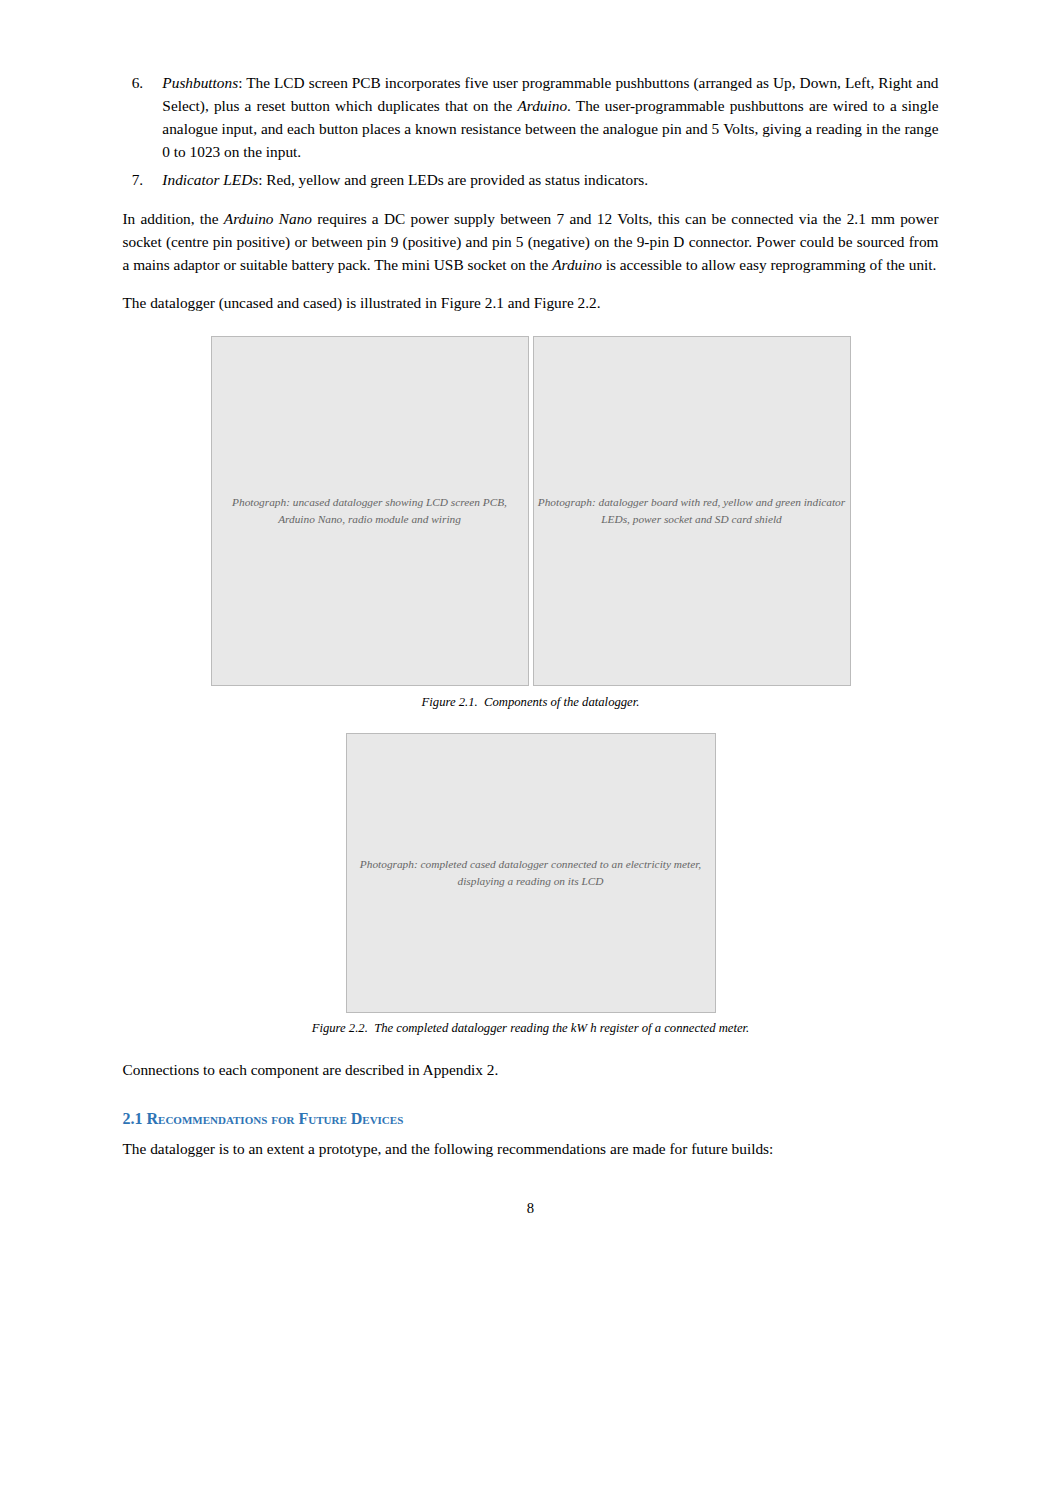Pushbuttons: The LCD screen PCB incorporates five user programmable pushbuttons (arranged as Up, Down, Left, Right and Select), plus a reset button which duplicates that on the Arduino. The user-programmable pushbuttons are wired to a single analogue input, and each button places a known resistance between the analogue pin and 5 Volts, giving a reading in the range 0 to 1023 on the input.
Indicator LEDs: Red, yellow and green LEDs are provided as status indicators.
In addition, the Arduino Nano requires a DC power supply between 7 and 12 Volts, this can be connected via the 2.1 mm power socket (centre pin positive) or between pin 9 (positive) and pin 5 (negative) on the 9-pin D connector. Power could be sourced from a mains adaptor or suitable battery pack. The mini USB socket on the Arduino is accessible to allow easy reprogramming of the unit.
The datalogger (uncased and cased) is illustrated in Figure 2.1 and Figure 2.2.
Photograph: uncased datalogger showing LCD screen PCB, Arduino Nano, radio module and wiring
Photograph: datalogger board with red, yellow and green indicator LEDs, power socket and SD card shield
Figure 2.1. Components of the datalogger.
Photograph: completed cased datalogger connected to an electricity meter, displaying a reading on its LCD
Figure 2.2. The completed datalogger reading the kW h register of a connected meter.
Connections to each component are described in Appendix 2.
2.1 Recommendations for Future Devices
The datalogger is to an extent a prototype, and the following recommendations are made for future builds:
8